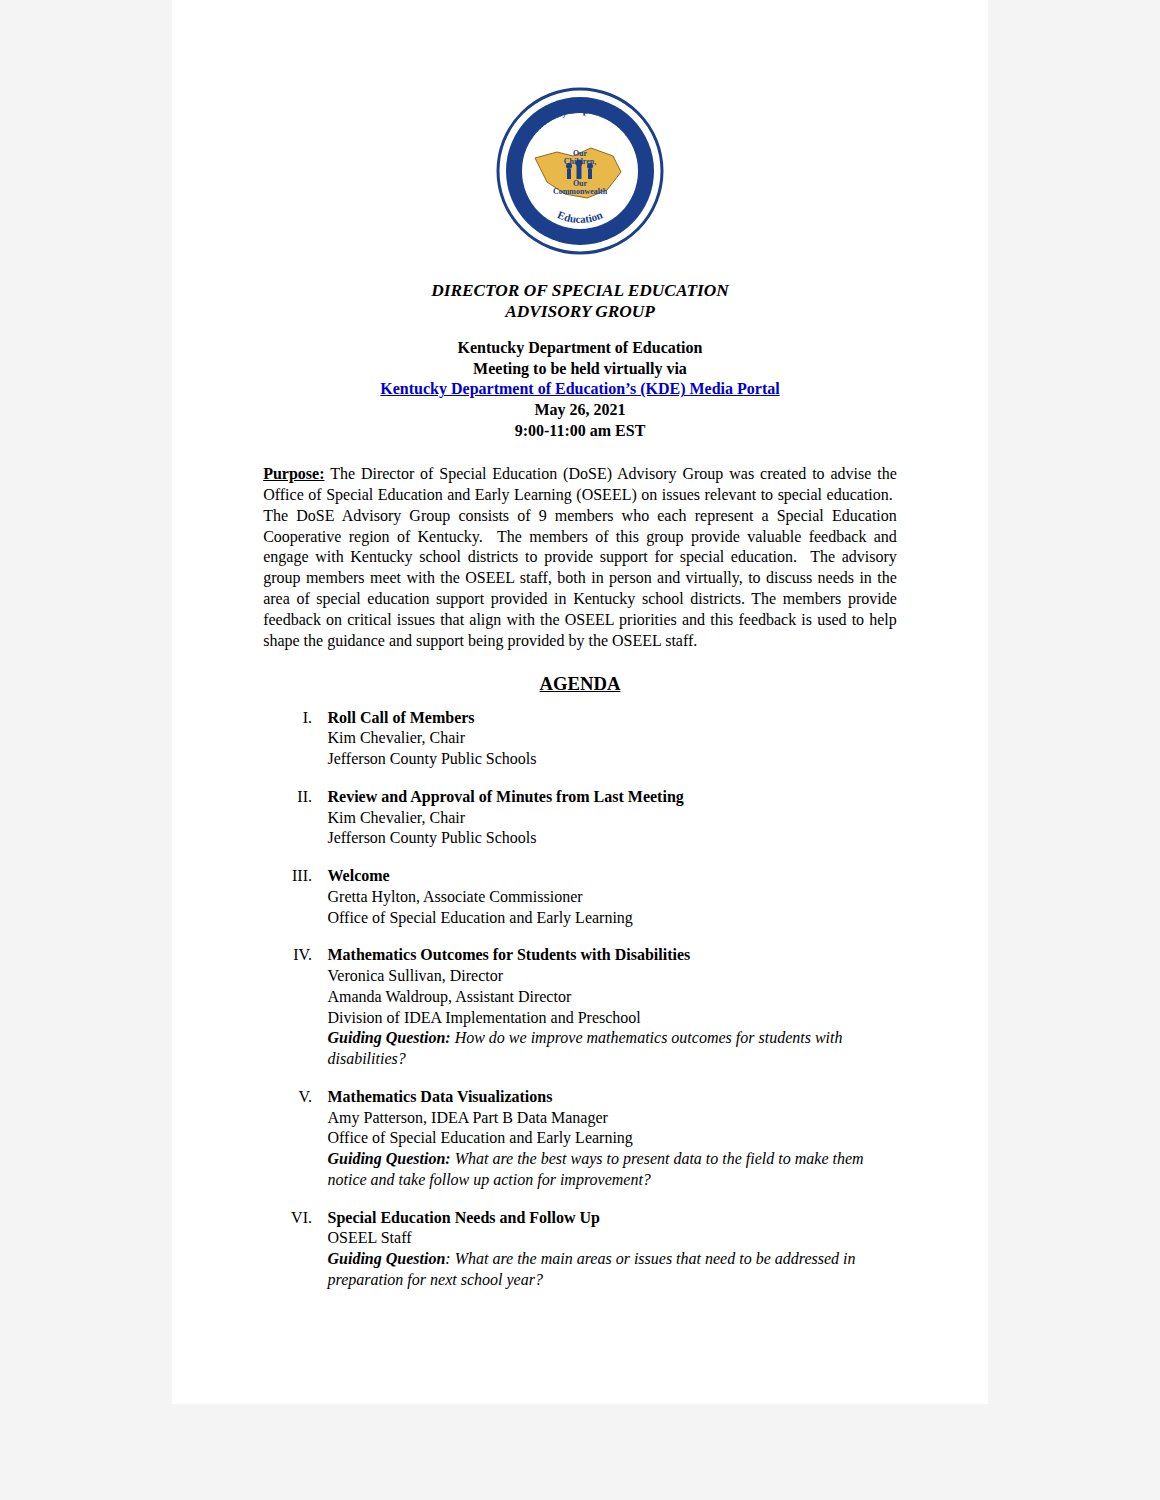Kentucky Department of Education — Our Children, Our Commonwealth Kentucky Department of Education Our Children, Our Commonwealth
DIRECTOR OF SPECIAL EDUCATION
ADVISORY GROUP
Kentucky Department of Education
Meeting to be held virtually via
Kentucky Department of Education’s (KDE) Media Portal
May 26, 2021
9:00-11:00 am EST
Purpose: The Director of Special Education (DoSE) Advisory Group was created to advise the Office of Special Education and Early Learning (OSEEL) on issues relevant to special education. The DoSE Advisory Group consists of 9 members who each represent a Special Education Cooperative region of Kentucky. The members of this group provide valuable feedback and engage with Kentucky school districts to provide support for special education. The advisory group members meet with the OSEEL staff, both in person and virtually, to discuss needs in the area of special education support provided in Kentucky school districts. The members provide feedback on critical issues that align with the OSEEL priorities and this feedback is used to help shape the guidance and support being provided by the OSEEL staff.
AGENDA
Roll Call of Members
Kim Chevalier, Chair
Jefferson County Public Schools
Review and Approval of Minutes from Last Meeting
Kim Chevalier, Chair
Jefferson County Public Schools
Welcome
Gretta Hylton, Associate Commissioner
Office of Special Education and Early Learning
Mathematics Outcomes for Students with Disabilities
Veronica Sullivan, Director
Amanda Waldroup, Assistant Director
Division of IDEA Implementation and Preschool
Guiding Question: How do we improve mathematics outcomes for students with disabilities?
Mathematics Data Visualizations
Amy Patterson, IDEA Part B Data Manager
Office of Special Education and Early Learning
Guiding Question: What are the best ways to present data to the field to make them notice and take follow up action for improvement?
Special Education Needs and Follow Up
OSEEL Staff
Guiding Question: What are the main areas or issues that need to be addressed in preparation for next school year?